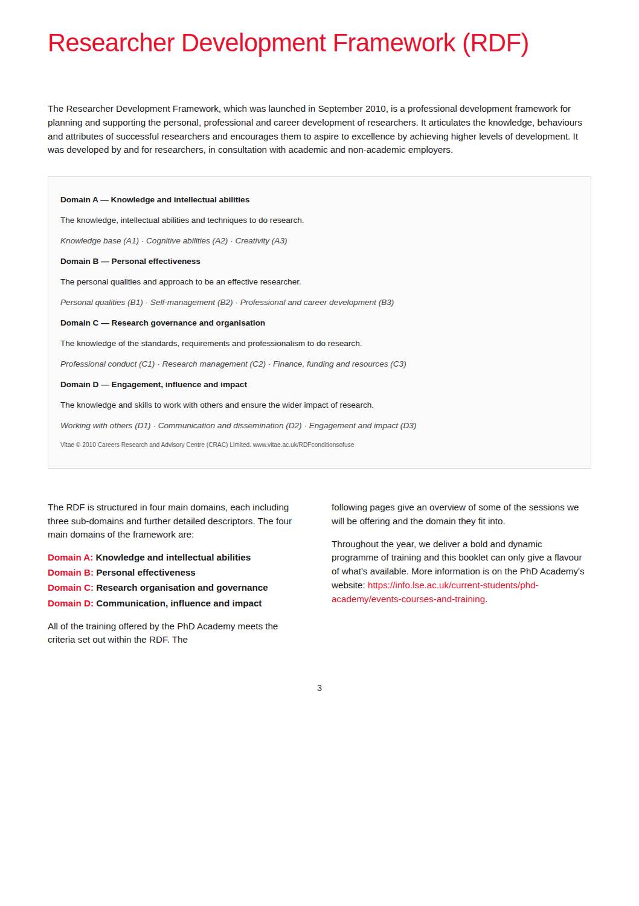Researcher Development Framework (RDF)
The Researcher Development Framework, which was launched in September 2010, is a professional development framework for planning and supporting the personal, professional and career development of researchers. It articulates the knowledge, behaviours and attributes of successful researchers and encourages them to aspire to excellence by achieving higher levels of development. It was developed by and for researchers, in consultation with academic and non-academic employers.
Domain A — Knowledge and intellectual abilities
The knowledge, intellectual abilities and techniques to do research.
Knowledge base (A1) · Cognitive abilities (A2) · Creativity (A3)
Domain B — Personal effectiveness
The personal qualities and approach to be an effective researcher.
Personal qualities (B1) · Self-management (B2) · Professional and career development (B3)
Domain C — Research governance and organisation
The knowledge of the standards, requirements and professionalism to do research.
Professional conduct (C1) · Research management (C2) · Finance, funding and resources (C3)
Domain D — Engagement, influence and impact
The knowledge and skills to work with others and ensure the wider impact of research.
Working with others (D1) · Communication and dissemination (D2) · Engagement and impact (D3)
Vitae © 2010 Careers Research and Advisory Centre (CRAC) Limited. www.vitae.ac.uk/RDFconditionsofuse
The RDF is structured in four main domains, each including three sub-domains and further detailed descriptors. The four main domains of the framework are:
Domain A: Knowledge and intellectual abilities
Domain B: Personal effectiveness
Domain C: Research organisation and governance
Domain D: Communication, influence and impact
All of the training offered by the PhD Academy meets the criteria set out within the RDF. The
following pages give an overview of some of the sessions we will be offering and the domain they fit into.
Throughout the year, we deliver a bold and dynamic programme of training and this booklet can only give a flavour of what's available. More information is on the PhD Academy's website: https://info.lse.ac.uk/current-students/phd-academy/events-courses-and-training.
3